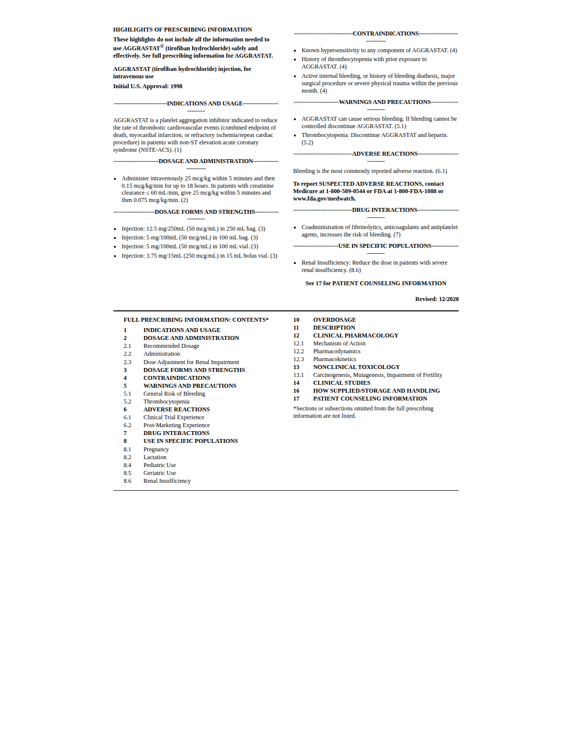HIGHLIGHTS OF PRESCRIBING INFORMATION
These highlights do not include all the information needed to use AGGRASTAT® (tirofiban hydrochloride) safely and effectively. See full prescribing information for AGGRASTAT.
AGGRASTAT (tirofiban hydrochloride) injection, for intravenous use
Initial U.S. Approval: 1998
---------------------------INDICATIONS AND USAGE---------------------------
AGGRASTAT is a platelet aggregation inhibitor indicated to reduce the rate of thrombotic cardiovascular events (combined endpoint of death, myocardial infarction, or refractory ischemia/repeat cardiac procedure) in patients with non-ST elevation acute coronary syndrome (NSTE-ACS). (1)
-----------------------DOSAGE AND ADMINISTRATION-----------------------
Administer intravenously 25 mcg/kg within 5 minutes and then 0.15 mcg/kg/min for up to 18 hours. In patients with creatinine clearance ≤ 60 mL/min, give 25 mcg/kg within 5 minutes and then 0.075 mcg/kg/min. (2)
---------------------DOSAGE FORMS AND STRENGTHS---------------------
Injection: 12.5 mg/250mL (50 mcg/mL) in 250 mL bag. (3)
Injection: 5 mg/100mL (50 mcg/mL) in 100 mL bag. (3)
Injection: 5 mg/100mL (50 mcg/mL) in 100 mL vial. (3)
Injection: 3.75 mg/15mL (250 mcg/mL) in 15 mL bolus vial. (3)
------------------------------CONTRAINDICATIONS------------------------------
Known hypersensitivity to any component of AGGRASTAT. (4)
History of thrombocytopenia with prior exposure to AGGRASTAT. (4)
Active internal bleeding, or history of bleeding diathesis, major surgical procedure or severe physical trauma within the previous month. (4)
-----------------------WARNINGS AND PRECAUTIONS-----------------------
AGGRASTAT can cause serious bleeding. If bleeding cannot be controlled discontinue AGGRASTAT. (5.1)
Thrombocytopenia: Discontinue AGGRASTAT and heparin. (5.2)
------------------------------ADVERSE REACTIONS------------------------------
Bleeding is the most commonly reported adverse reaction. (6.1)
To report SUSPECTED ADVERSE REACTIONS, contact Medicure at 1-800-509-0544 or FDA at 1-800-FDA-1088 or www.fda.gov/medwatch.
------------------------------DRUG INTERACTIONS------------------------------
Coadministration of fibrinolytics, anticoagulants and antiplatelet agents, increases the risk of bleeding. (7)
-----------------------USE IN SPECIFIC POPULATIONS-----------------------
Renal Insufficiency: Reduce the dose in patients with severe renal insufficiency. (8.6)
See 17 for PATIENT COUNSELING INFORMATION
Revised: 12/2020
FULL PRESCRIBING INFORMATION: CONTENTS*
| 1 | INDICATIONS AND USAGE |
| 2 | DOSAGE AND ADMINISTRATION |
| 2.1 | Recommended Dosage |
| 2.2 | Administration |
| 2.3 | Dose Adjustment for Renal Impairment |
| 3 | DOSAGE FORMS AND STRENGTHS |
| 4 | CONTRAINDICATIONS |
| 5 | WARNINGS AND PRECAUTIONS |
| 5.1 | General Risk of Bleeding |
| 5.2 | Thrombocytopenia |
| 6 | ADVERSE REACTIONS |
| 6.1 | Clinical Trial Experience |
| 6.2 | Post-Marketing Experience |
| 7 | DRUG INTERACTIONS |
| 8 | USE IN SPECIFIC POPULATIONS |
| 8.1 | Pregnancy |
| 8.2 | Lactation |
| 8.4 | Pediatric Use |
| 8.5 | Geriatric Use |
| 8.6 | Renal Insufficiency |
| 10 | OVERDOSAGE |
| 11 | DESCRIPTION |
| 12 | CLINICAL PHARMACOLOGY |
| 12.1 | Mechanism of Action |
| 12.2 | Pharmacodynamics |
| 12.3 | Pharmacokinetics |
| 13 | NONCLINICAL TOXICOLOGY |
| 13.1 | Carcinogenesis, Mutagenesis, Impairment of Fertility |
| 14 | CLINICAL STUDIES |
| 16 | HOW SUPPLIED/STORAGE AND HANDLING |
| 17 | PATIENT COUNSELING INFORMATION |
*Sections or subsections omitted from the full prescribing information are not listed.